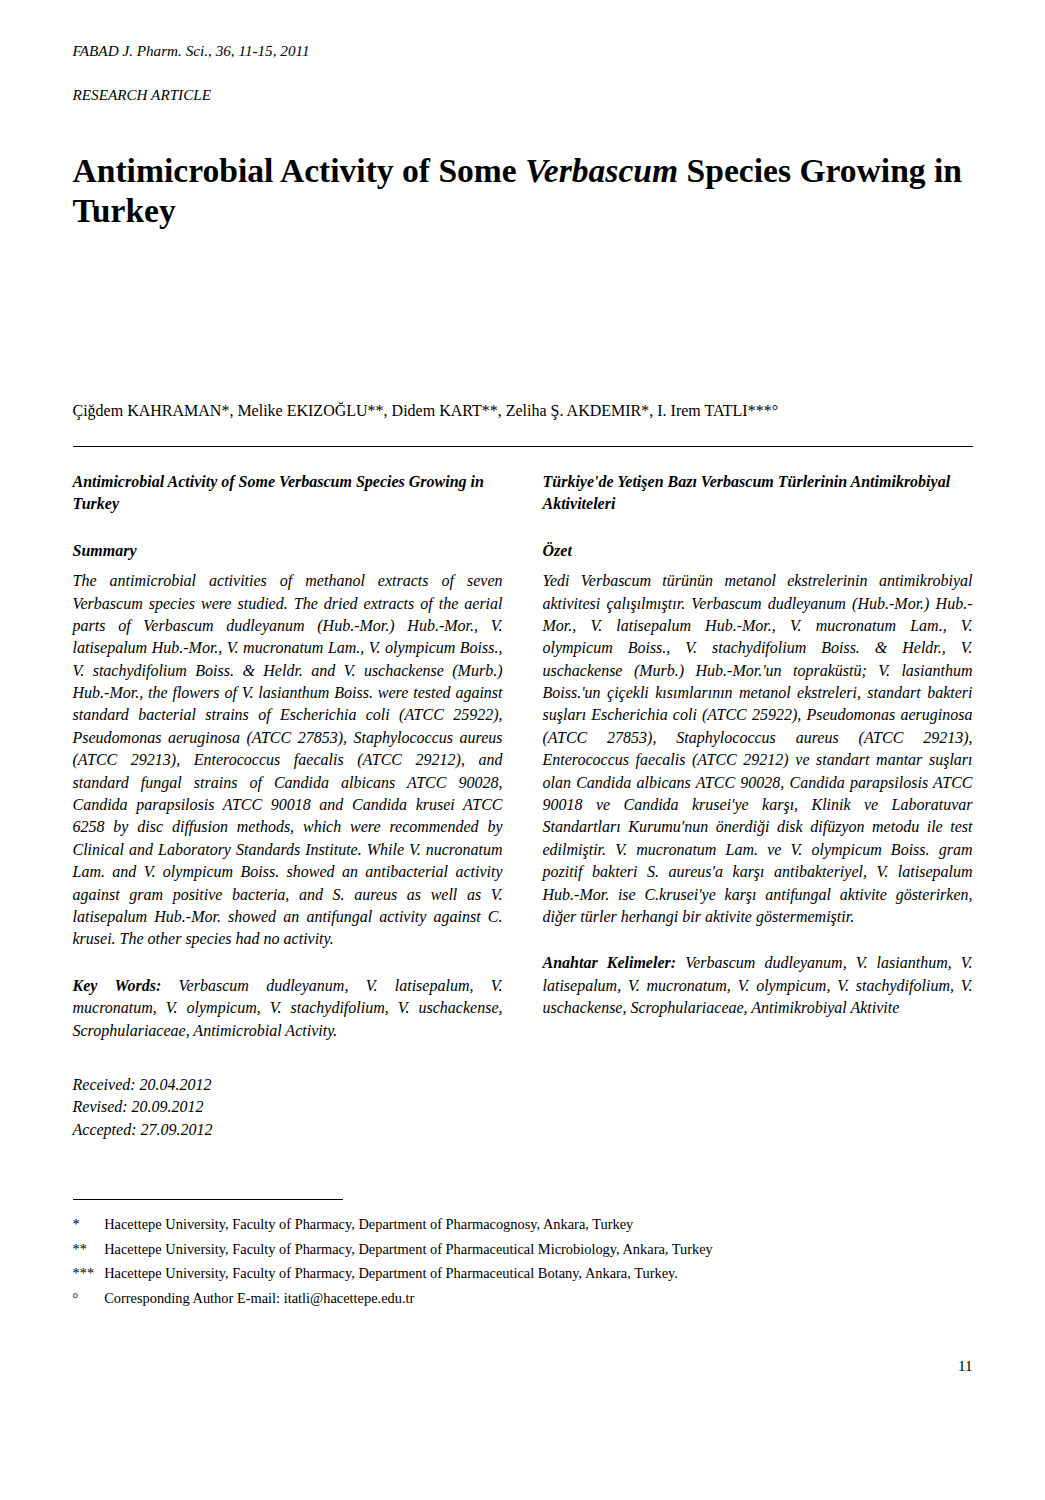FABAD J. Pharm. Sci., 36, 11-15, 2011
RESEARCH ARTICLE
Antimicrobial Activity of Some Verbascum Species Growing in Turkey
Çiğdem KAHRAMAN*, Melike EKIZOĞLU**, Didem KART**, Zeliha Ş. AKDEMIR*, I. Irem TATLI***°
Antimicrobial Activity of Some Verbascum Species Growing in Turkey
Summary
The antimicrobial activities of methanol extracts of seven Verbascum species were studied. The dried extracts of the aerial parts of Verbascum dudleyanum (Hub.-Mor.) Hub.-Mor., V. latisepalum Hub.-Mor., V. mucronatum Lam., V. olympicum Boiss., V. stachydifolium Boiss. & Heldr. and V. uschackense (Murb.) Hub.-Mor., the flowers of V. lasianthum Boiss. were tested against standard bacterial strains of Escherichia coli (ATCC 25922), Pseudomonas aeruginosa (ATCC 27853), Staphylococcus aureus (ATCC 29213), Enterococcus faecalis (ATCC 29212), and standard fungal strains of Candida albicans ATCC 90028, Candida parapsilosis ATCC 90018 and Candida krusei ATCC 6258 by disc diffusion methods, which were recommended by Clinical and Laboratory Standards Institute. While V. nucronatum Lam. and V. olympicum Boiss. showed an antibacterial activity against gram positive bacteria, and S. aureus as well as V. latisepalum Hub.-Mor. showed an antifungal activity against C. krusei. The other species had no activity.
Key Words: Verbascum dudleyanum, V. latisepalum, V. mucronatum, V. olympicum, V. stachydifolium, V. uschackense, Scrophulariaceae, Antimicrobial Activity.
Received: 20.04.2012
Revised: 20.09.2012
Accepted: 27.09.2012
Türkiye'de Yetişen Bazı Verbascum Türlerinin Antimikrobiyal Aktiviteleri
Özet
Yedi Verbascum türünün metanol ekstrelerinin antimikrobiyal aktivitesi çalışılmıştır. Verbascum dudleyanum (Hub.-Mor.) Hub.-Mor., V. latisepalum Hub.-Mor., V. mucronatum Lam., V. olympicum Boiss., V. stachydifolium Boiss. & Heldr., V. uschackense (Murb.) Hub.-Mor.'un topraküstü; V. lasianthum Boiss.'un çiçekli kısımlarının metanol ekstreleri, standart bakteri suşları Escherichia coli (ATCC 25922), Pseudomonas aeruginosa (ATCC 27853), Staphylococcus aureus (ATCC 29213), Enterococcus faecalis (ATCC 29212) ve standart mantar suşları olan Candida albicans ATCC 90028, Candida parapsilosis ATCC 90018 ve Candida krusei'ye karşı, Klinik ve Laboratuvar Standartları Kurumu'nun önerdiği disk difüzyon metodu ile test edilmiştir. V. mucronatum Lam. ve V. olympicum Boiss. gram pozitif bakteri S. aureus'a karşı antibakteriyel, V. latisepalum Hub.-Mor. ise C.krusei'ye karşı antifungal aktivite gösterirken, diğer türler herhangi bir aktivite göstermemiştir.
Anahtar Kelimeler: Verbascum dudleyanum, V. lasianthum, V. latisepalum, V. mucronatum, V. olympicum, V. stachydifolium, V. uschackense, Scrophulariaceae, Antimikrobiyal Aktivite
* Hacettepe University, Faculty of Pharmacy, Department of Pharmacognosy, Ankara, Turkey
** Hacettepe University, Faculty of Pharmacy, Department of Pharmaceutical Microbiology, Ankara, Turkey
*** Hacettepe University, Faculty of Pharmacy, Department of Pharmaceutical Botany, Ankara, Turkey.
° Corresponding Author E-mail: itatli@hacettepe.edu.tr
11